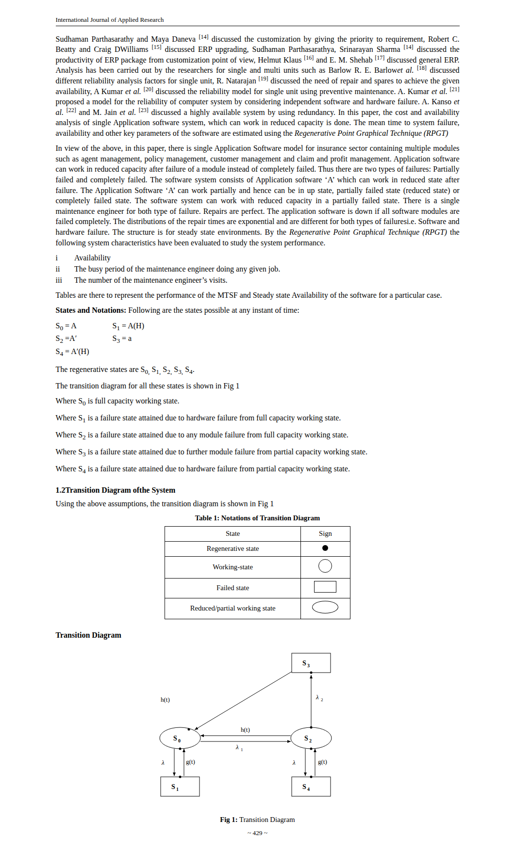International Journal of Applied Research
Sudhaman Parthasarathy and Maya Daneva [14] discussed the customization by giving the priority to requirement, Robert C. Beatty and Craig DWilliams [15] discussed ERP upgrading, Sudhaman Parthasarathya, Srinarayan Sharma [14] discussed the productivity of ERP package from customization point of view, Helmut Klaus [16] and E. M. Shehab [17] discussed general ERP. Analysis has been carried out by the researchers for single and multi units such as Barlow R. E. Barlowet al. [18] discussed different reliability analysis factors for single unit, R. Natarajan [19] discussed the need of repair and spares to achieve the given availability, A Kumar et al. [20] discussed the reliability model for single unit using preventive maintenance. A. Kumar et al. [21] proposed a model for the reliability of computer system by considering independent software and hardware failure. A. Kanso et al. [22] and M. Jain et al. [23] discussed a highly available system by using redundancy. In this paper, the cost and availability analysis of single Application software system, which can work in reduced capacity is done. The mean time to system failure, availability and other key parameters of the software are estimated using the Regenerative Point Graphical Technique (RPGT)
In view of the above, in this paper, there is single Application Software model for insurance sector containing multiple modules such as agent management, policy management, customer management and claim and profit management. Application software can work in reduced capacity after failure of a module instead of completely failed. Thus there are two types of failures: Partially failed and completely failed. The software system consists of Application software ‘A’ which can work in reduced state after failure. The Application Software ‘A’ can work partially and hence can be in up state, partially failed state (reduced state) or completely failed state. The software system can work with reduced capacity in a partially failed state. There is a single maintenance engineer for both type of failure. Repairs are perfect. The application software is down if all software modules are failed completely. The distributions of the repair times are exponential and are different for both types of failuresi.e. Software and hardware failure. The structure is for steady state environments. By the Regenerative Point Graphical Technique (RPGT) the following system characteristics have been evaluated to study the system performance.
iAvailability
ii The busy period of the maintenance engineer doing any given job.
iii The number of the maintenance engineer’s visits.
Tables are there to represent the performance of the MTSF and Steady state Availability of the software for a particular case.
States and Notations: Following are the states possible at any instant of time:
| S 0 = A | S 1 = A(H) |
| S 2 =A′ | S 3 = a |
| S 4 = A′(H) | |
The regenerative states are S0, S1, S2, S3, S4.
The transition diagram for all these states is shown in Fig 1
Where S0 is full capacity working state.
Where S1 is a failure state attained due to hardware failure from full capacity working state.
Where S2 is a failure state attained due to any module failure from full capacity working state.
Where S3 is a failure state attained due to further module failure from partial capacity working state.
Where S4 is a failure state attained due to hardware failure from partial capacity working state.
1.2Transition Diagram ofthe System
Using the above assumptions, the transition diagram is shown in Fig 1
Table 1: Notations of Transition Diagram
| State | Sign |
| --- | --- |
| Regenerative state | |
| Working-state | |
| Failed state | |
| Reduced/partial working state | |
Transition Diagram
S 3 S 0 S 2 S 1 S 4 h(t) λ 2 λ 1 h(t) λ g(t) λ g(t)
Fig 1: Transition Diagram
~ 429 ~